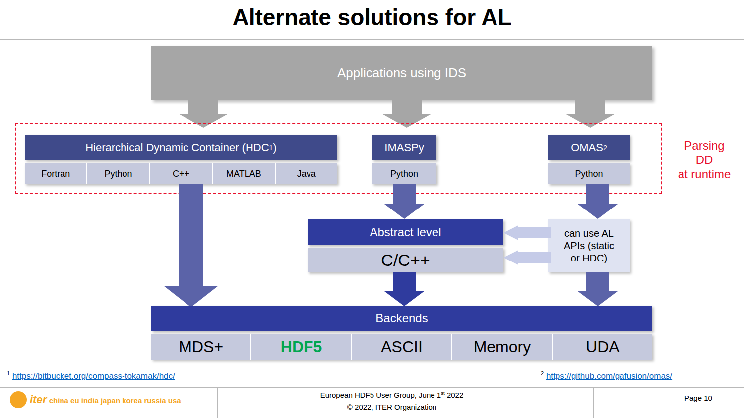Alternate solutions for AL
Applications using IDS
Parsing
DD
at runtime
Hierarchical Dynamic Container (HDC1)
Fortran
Python
C++
MATLAB
Java
IMASPy
Python
OMAS2
Python
Abstract level
C/C++
can use AL
APIs (static
or HDC)
Backends
MDS+
HDF5
ASCII
Memory
UDA
1 https://bitbucket.org/compass-tokamak/hdc/
2 https://github.com/gafusion/omas/
iter china eu india japan korea russia usa
European HDF5 User Group, June 1st 2022
© 2022, ITER Organization
Page 10